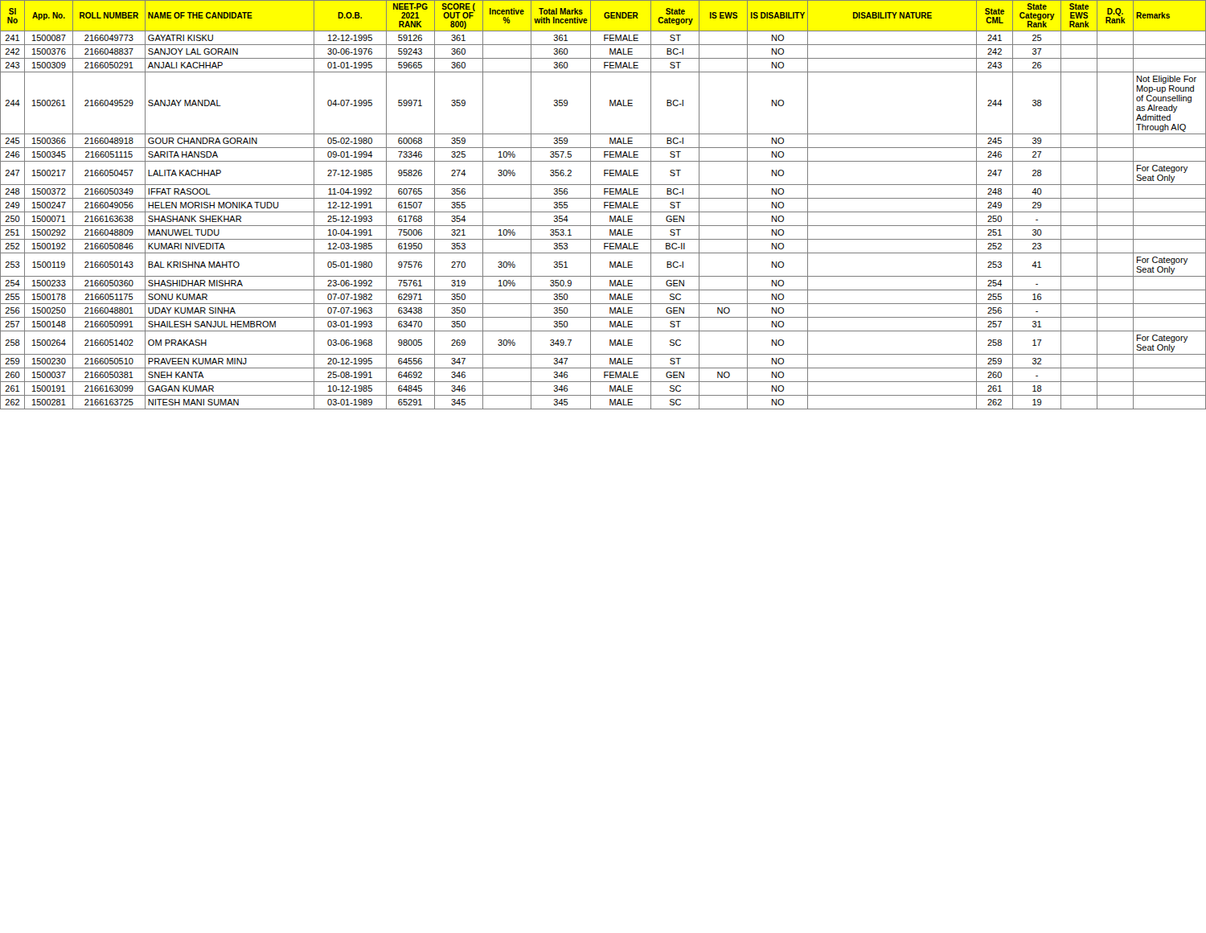| Sl No | App. No. | ROLL NUMBER | NAME OF THE CANDIDATE | D.O.B. | NEET-PG 2021 RANK | SCORE ( OUT OF 800) | Incentive % | Total Marks with Incentive | GENDER | State Category | IS EWS | IS DISABILITY | DISABILITY NATURE | State CML | State Category Rank | State EWS Rank | D.Q. Rank | Remarks |
| --- | --- | --- | --- | --- | --- | --- | --- | --- | --- | --- | --- | --- | --- | --- | --- | --- | --- | --- |
| 241 | 1500087 | 2166049773 | GAYATRI KISKU | 12-12-1995 | 59126 | 361 | | 361 | FEMALE | ST | | NO | | 241 | 25 | | | |
| 242 | 1500376 | 2166048837 | SANJOY LAL GORAIN | 30-06-1976 | 59243 | 360 | | 360 | MALE | BC-I | | NO | | 242 | 37 | | | |
| 243 | 1500309 | 2166050291 | ANJALI KACHHAP | 01-01-1995 | 59665 | 360 | | 360 | FEMALE | ST | | NO | | 243 | 26 | | | |
| 244 | 1500261 | 2166049529 | SANJAY MANDAL | 04-07-1995 | 59971 | 359 | | 359 | MALE | BC-I | | NO | | 244 | 38 | | | Not Eligible For Mop-up Round of Counselling as Already Admitted Through AIQ |
| 245 | 1500366 | 2166048918 | GOUR CHANDRA GORAIN | 05-02-1980 | 60068 | 359 | | 359 | MALE | BC-I | | NO | | 245 | 39 | | | |
| 246 | 1500345 | 2166051115 | SARITA HANSDA | 09-01-1994 | 73346 | 325 | 10% | 357.5 | FEMALE | ST | | NO | | 246 | 27 | | | |
| 247 | 1500217 | 2166050457 | LALITA KACHHAP | 27-12-1985 | 95826 | 274 | 30% | 356.2 | FEMALE | ST | | NO | | 247 | 28 | | | For Category Seat Only |
| 248 | 1500372 | 2166050349 | IFFAT RASOOL | 11-04-1992 | 60765 | 356 | | 356 | FEMALE | BC-I | | NO | | 248 | 40 | | | |
| 249 | 1500247 | 2166049056 | HELEN MORISH MONIKA TUDU | 12-12-1991 | 61507 | 355 | | 355 | FEMALE | ST | | NO | | 249 | 29 | | | |
| 250 | 1500071 | 2166163638 | SHASHANK SHEKHAR | 25-12-1993 | 61768 | 354 | | 354 | MALE | GEN | | NO | | 250 | - | | | |
| 251 | 1500292 | 2166048809 | MANUWEL TUDU | 10-04-1991 | 75006 | 321 | 10% | 353.1 | MALE | ST | | NO | | 251 | 30 | | | |
| 252 | 1500192 | 2166050846 | KUMARI NIVEDITA | 12-03-1985 | 61950 | 353 | | 353 | FEMALE | BC-II | | NO | | 252 | 23 | | | |
| 253 | 1500119 | 2166050143 | BAL KRISHNA MAHTO | 05-01-1980 | 97576 | 270 | 30% | 351 | MALE | BC-I | | NO | | 253 | 41 | | | For Category Seat Only |
| 254 | 1500233 | 2166050360 | SHASHIDHAR MISHRA | 23-06-1992 | 75761 | 319 | 10% | 350.9 | MALE | GEN | | NO | | 254 | - | | | |
| 255 | 1500178 | 2166051175 | SONU KUMAR | 07-07-1982 | 62971 | 350 | | 350 | MALE | SC | | NO | | 255 | 16 | | | |
| 256 | 1500250 | 2166048801 | UDAY KUMAR SINHA | 07-07-1963 | 63438 | 350 | | 350 | MALE | GEN | NO | NO | | 256 | - | | | |
| 257 | 1500148 | 2166050991 | SHAILESH SANJUL HEMBROM | 03-01-1993 | 63470 | 350 | | 350 | MALE | ST | | NO | | 257 | 31 | | | |
| 258 | 1500264 | 2166051402 | OM PRAKASH | 03-06-1968 | 98005 | 269 | 30% | 349.7 | MALE | SC | | NO | | 258 | 17 | | | For Category Seat Only |
| 259 | 1500230 | 2166050510 | PRAVEEN KUMAR MINJ | 20-12-1995 | 64556 | 347 | | 347 | MALE | ST | | NO | | 259 | 32 | | | |
| 260 | 1500037 | 2166050381 | SNEH KANTA | 25-08-1991 | 64692 | 346 | | 346 | FEMALE | GEN | NO | NO | | 260 | - | | | |
| 261 | 1500191 | 2166163099 | GAGAN KUMAR | 10-12-1985 | 64845 | 346 | | 346 | MALE | SC | | NO | | 261 | 18 | | | |
| 262 | 1500281 | 2166163725 | NITESH MANI SUMAN | 03-01-1989 | 65291 | 345 | | 345 | MALE | SC | | NO | | 262 | 19 | | | |